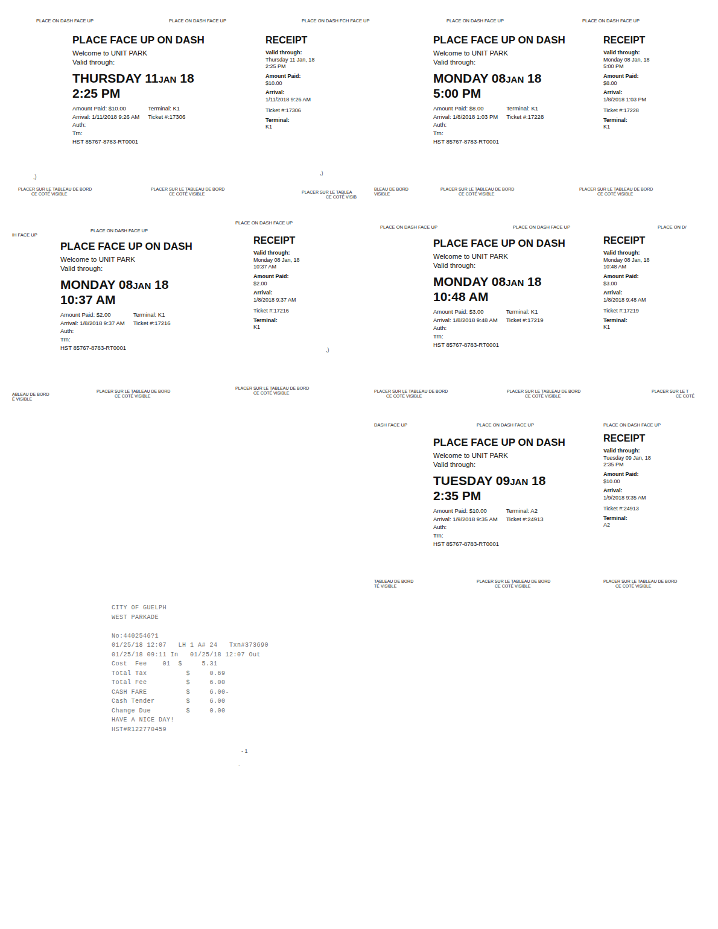PLACE ON DASH FACE UP
PLACE ON DASH FACE UP
PLACE ON DASH FCH FACE UP
PLACE ON DASH FACE UP
PLACE ON DASH FACE UP
PLACE FACE UP ON DASH
Welcome to UNIT PARK
Valid through:
THURSDAY 11JAN 18
2:25 PM
| Amount Paid: $10.00 | Terminal: K1 |
| Arrival: 1/11/2018 9:26 AM | Ticket #:17306 |
| Auth: | |
| Trn: | |
| HST 85767-8783-RT0001 |
RECEIPT
Valid through:
Thursday 11 Jan, 18
2:25 PM
Amount Paid:
$10.00
Arrival:
1/11/2018 9:26 AM
Ticket #:17306
Terminal:
K1
PLACE FACE UP ON DASH
Welcome to UNIT PARK
Valid through:
MONDAY 08JAN 18
5:00 PM
| Amount Paid: $8.00 | Terminal: K1 |
| Arrival: 1/8/2018 1:03 PM | Ticket #:17228 |
| Auth: | |
| Trn: | |
| HST 85767-8783-RT0001 |
RECEIPT
Valid through:
Monday 08 Jan, 18
5:00 PM
Amount Paid:
$8.00
Arrival:
1/8/2018 1:03 PM
Ticket #:17228
Terminal:
K1
,)
,)
PLACER SUR LE TABLEAU DE BORD
CE COTÉ VISIBLE
PLACER SUR LE TABLEAU DE BORD
CE COTÉ VISIBLE
PLACER SUR LE TABLEA
CE COTÉ VISIB
BLEAU DE BORD
VISIBLE
PLACER SUR LE TABLEAU DE BORD
CE COTÉ VISIBLE
PLACER SUR LE TABLEAU DE BORD
CE COTÉ VISIBLE
IH FACE UP
PLACE ON DASH FACE UP
PLACE ON DASH FACE UP
PLACE ON DASH FACE UP
PLACE ON DASH FACE UP
PLACE ON D/
PLACE FACE UP ON DASH
Welcome to UNIT PARK
Valid through:
MONDAY 08JAN 18
10:37 AM
| Amount Paid: $2.00 | Terminal: K1 |
| Arrival: 1/8/2018 9:37 AM | Ticket #:17216 |
| Auth: | |
| Trn: | |
| HST 85767-8783-RT0001 |
RECEIPT
Valid through:
Monday 08 Jan, 18
10:37 AM
Amount Paid:
$2.00
Arrival:
1/8/2018 9:37 AM
Ticket #:17216
Terminal:
K1
PLACE FACE UP ON DASH
Welcome to UNIT PARK
Valid through:
MONDAY 08JAN 18
10:48 AM
| Amount Paid: $3.00 | Terminal: K1 |
| Arrival: 1/8/2018 9:48 AM | Ticket #:17219 |
| Auth: | |
| Trn: | |
| HST 85767-8783-RT0001 |
RECEIPT
Valid through:
Monday 08 Jan, 18
10:48 AM
Amount Paid:
$3.00
Arrival:
1/8/2018 9:48 AM
Ticket #:17219
Terminal:
K1
,)
ABLEAU DE BORD
É VISIBLE
PLACER SUR LE TABLEAU DE BORD
CE COTÉ VISIBLE
PLACER SUR LE TABLEAU DE BORD
CE COTÉ VISIBLE
PLACER SUR LE TABLEAU DE BORD
CE COTÉ VISIBLE
PLACER SUR LE TABLEAU DE BORD
CE COTÉ VISIBLE
PLACER SUR LE T
CE COTÉ
DASH FACE UP
PLACE ON DASH FACE UP
PLACE ON DASH FACE UP
PLACE FACE UP ON DASH
Welcome to UNIT PARK
Valid through:
TUESDAY 09JAN 18
2:35 PM
| Amount Paid: $10.00 | Terminal: A2 |
| Arrival: 1/9/2018 9:35 AM | Ticket #:24913 |
| Auth: | |
| Trn: | |
| HST 85767-8783-RT0001 |
RECEIPT
Valid through:
Tuesday 09 Jan, 18
2:35 PM
Amount Paid:
$10.00
Arrival:
1/9/2018 9:35 AM
Ticket #:24913
Terminal:
A2
TABLEAU DE BORD
TÉ VISIBLE
PLACER SUR LE TABLEAU DE BORD
CE COTÉ VISIBLE
PLACER SUR LE TABLEAU DE BORD
CE COTÉ VISIBLE
CITY OF GUELPH
WEST PARKADE

No:4402546?1
01/25/18 12:07   LH 1 A# 24   Txn#373690
01/25/18 09:11 In   01/25/18 12:07 Out
Cost  Fee    01  $     5.31
Total Tax          $     0.69
Total Fee          $     6.00
CASH FARE          $     6.00-
Cash Tender        $     6.00
Change Due         $     0.00
HAVE A NICE DAY!
HST#R122770459
- 1
.